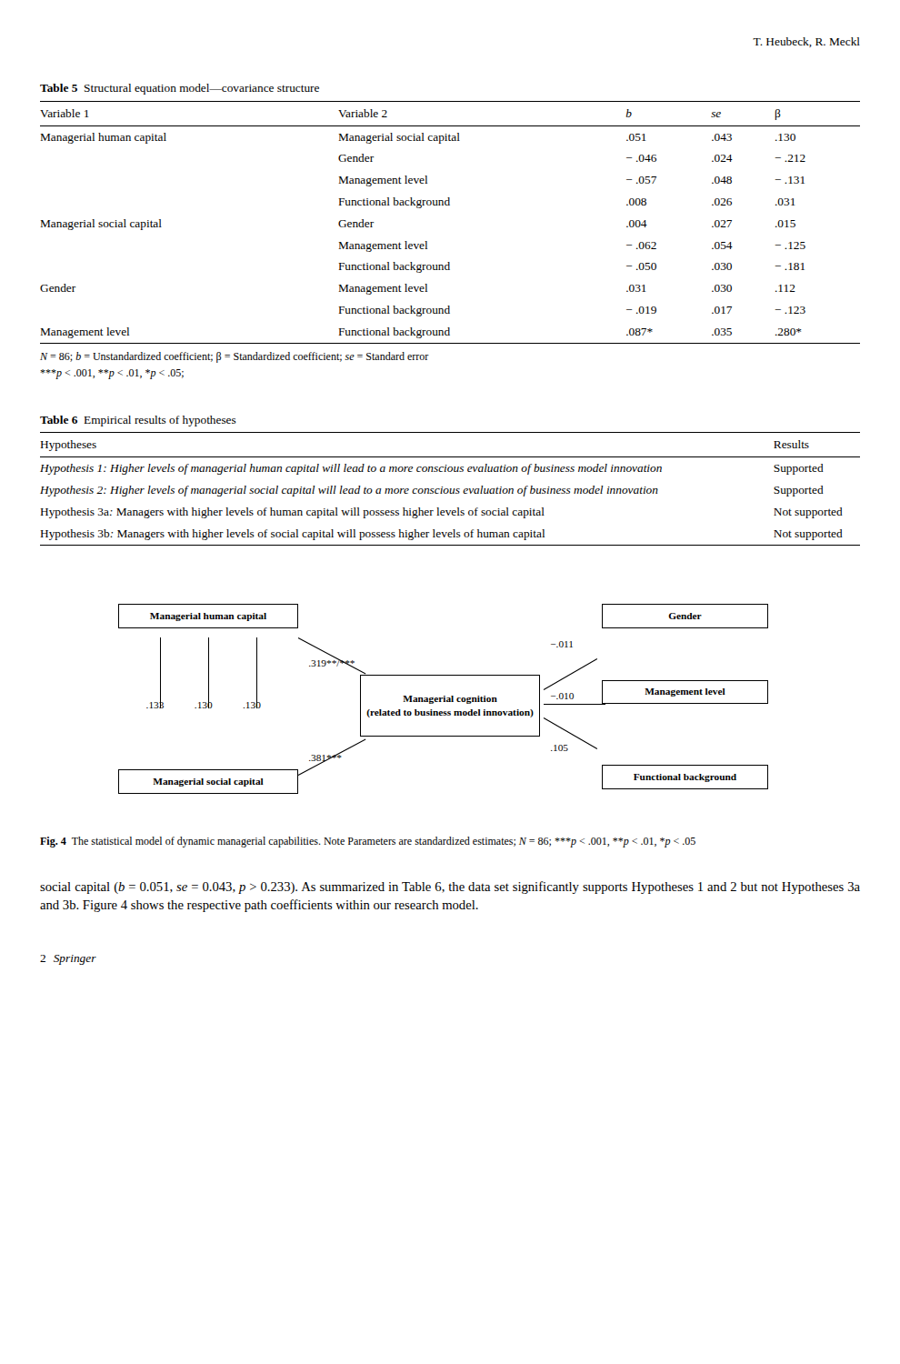T. Heubeck, R. Meckl
Table 5 Structural equation model—covariance structure
| Variable 1 | Variable 2 | b | se | β |
| --- | --- | --- | --- | --- |
| Managerial human capital | Managerial social capital | .051 | .043 | .130 |
| | Gender | − .046 | .024 | − .212 |
| | Management level | − .057 | .048 | − .131 |
| | Functional background | .008 | .026 | .031 |
| Managerial social capital | Gender | .004 | .027 | .015 |
| | Management level | − .062 | .054 | − .125 |
| | Functional background | − .050 | .030 | − .181 |
| Gender | Management level | .031 | .030 | .112 |
| | Functional background | − .019 | .017 | − .123 |
| Management level | Functional background | .087* | .035 | .280* |
N = 86; b = Unstandardized coefficient; β = Standardized coefficient; se = Standard error
***p < .001, **p < .01, *p < .05;
Table 6 Empirical results of hypotheses
| Hypotheses | Results |
| --- | --- |
| Hypothesis 1: Higher levels of managerial human capital will lead to a more conscious evaluation of business model innovation | Supported |
| Hypothesis 2: Higher levels of managerial social capital will lead to a more conscious evaluation of business model innovation | Supported |
| Hypothesis 3a : Managers with higher levels of human capital will possess higher levels of social capital | Not supported |
| Hypothesis 3b : Managers with higher levels of social capital will possess higher levels of human capital | Not supported |
Managerial human capital
Managerial social capital
Managerial cognition
(related to business model innovation)
Gender
Management level
Functional background
.319**/***
.381***
−.011
−.010
.105
.133
.130
.130
Fig. 4 The statistical model of dynamic managerial capabilities. Note Parameters are standardized estimates; N = 86; ***p < .001, **p < .01, *p < .05
social capital (b = 0.051, se = 0.043, p > 0.233). As summarized in Table 6, the data set significantly supports Hypotheses 1 and 2 but not Hypotheses 3a and 3b. Figure 4 shows the respective path coefficients within our research model.
2 Springer